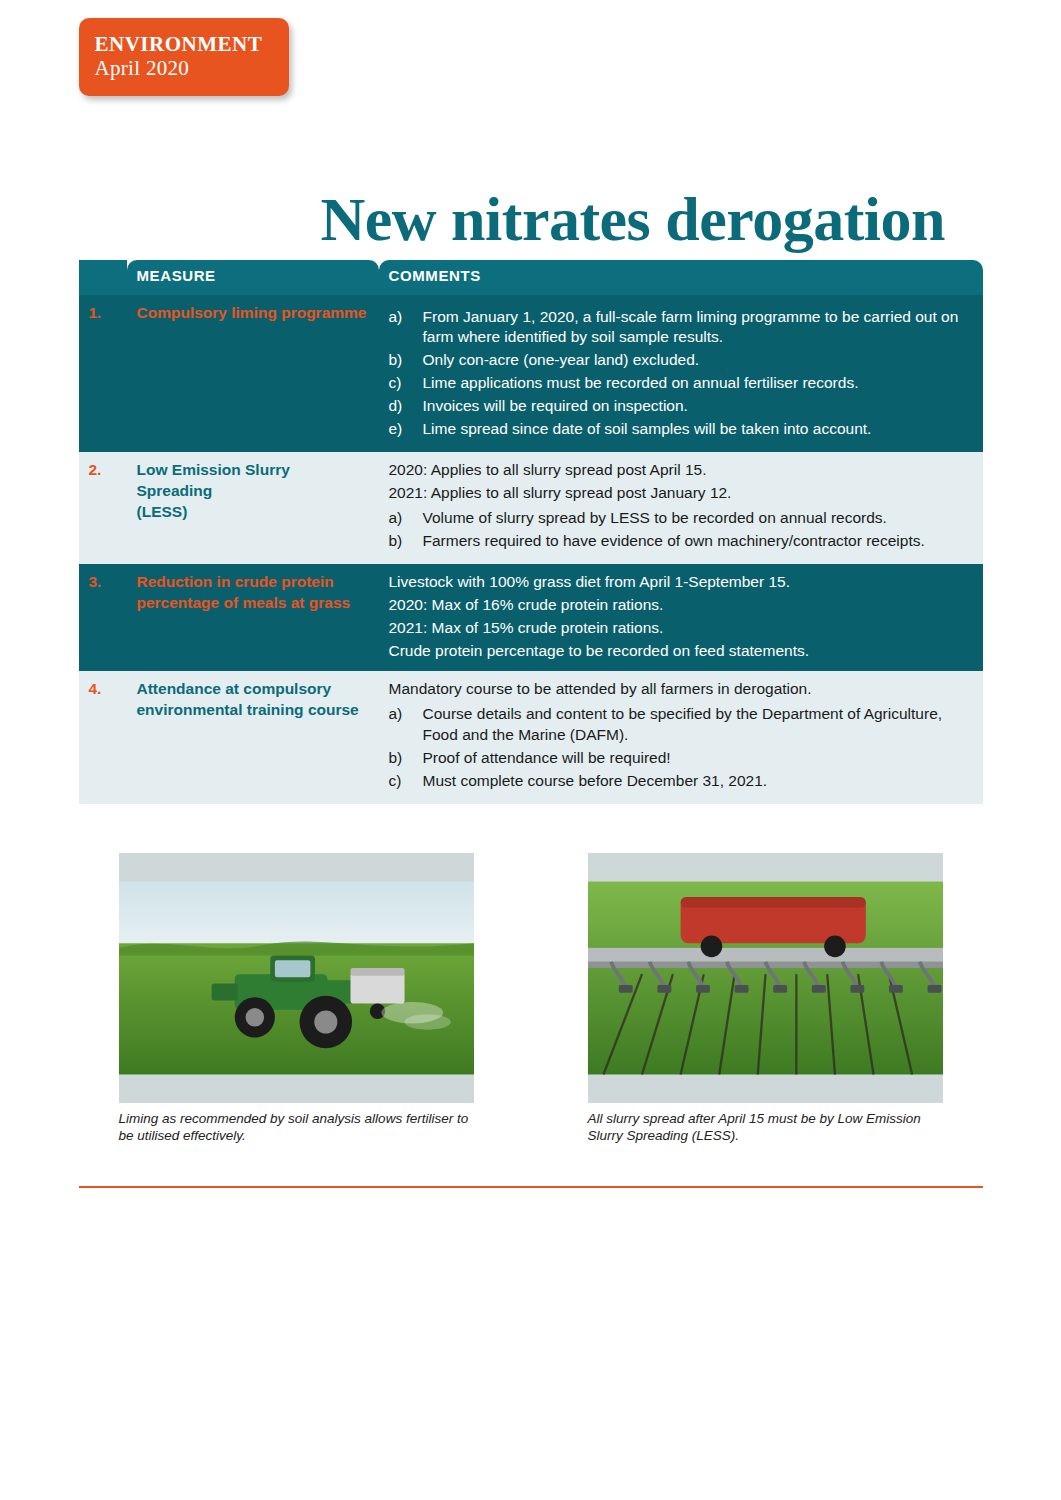ENVIRONMENT
April 2020
New nitrates derogation
| | MEASURE | COMMENTS |
| --- | --- | --- |
| 1. | Compulsory liming programme | a) From January 1, 2020, a full-scale farm liming programme to be carried out on farm where identified by soil sample results. b) Only con-acre (one-year land) excluded. c) Lime applications must be recorded on annual fertiliser records. d) Invoices will be required on inspection. e) Lime spread since date of soil samples will be taken into account. |
| 2. | Low Emission Slurry Spreading (LESS) | 2020: Applies to all slurry spread post April 15. 2021: Applies to all slurry spread post January 12. a) Volume of slurry spread by LESS to be recorded on annual records. b) Farmers required to have evidence of own machinery/contractor receipts. |
| 3. | Reduction in crude protein percentage of meals at grass | Livestock with 100% grass diet from April 1-September 15. 2020: Max of 16% crude protein rations. 2021: Max of 15% crude protein rations. Crude protein percentage to be recorded on feed statements. |
| 4. | Attendance at compulsory environmental training course | Mandatory course to be attended by all farmers in derogation. a) Course details and content to be specified by the Department of Agriculture, Food and the Marine (DAFM). b) Proof of attendance will be required! c) Must complete course before December 31, 2021. |
Liming as recommended by soil analysis allows fertiliser to be utilised effectively.
All slurry spread after April 15 must be by Low Emission Slurry Spreading (LESS).